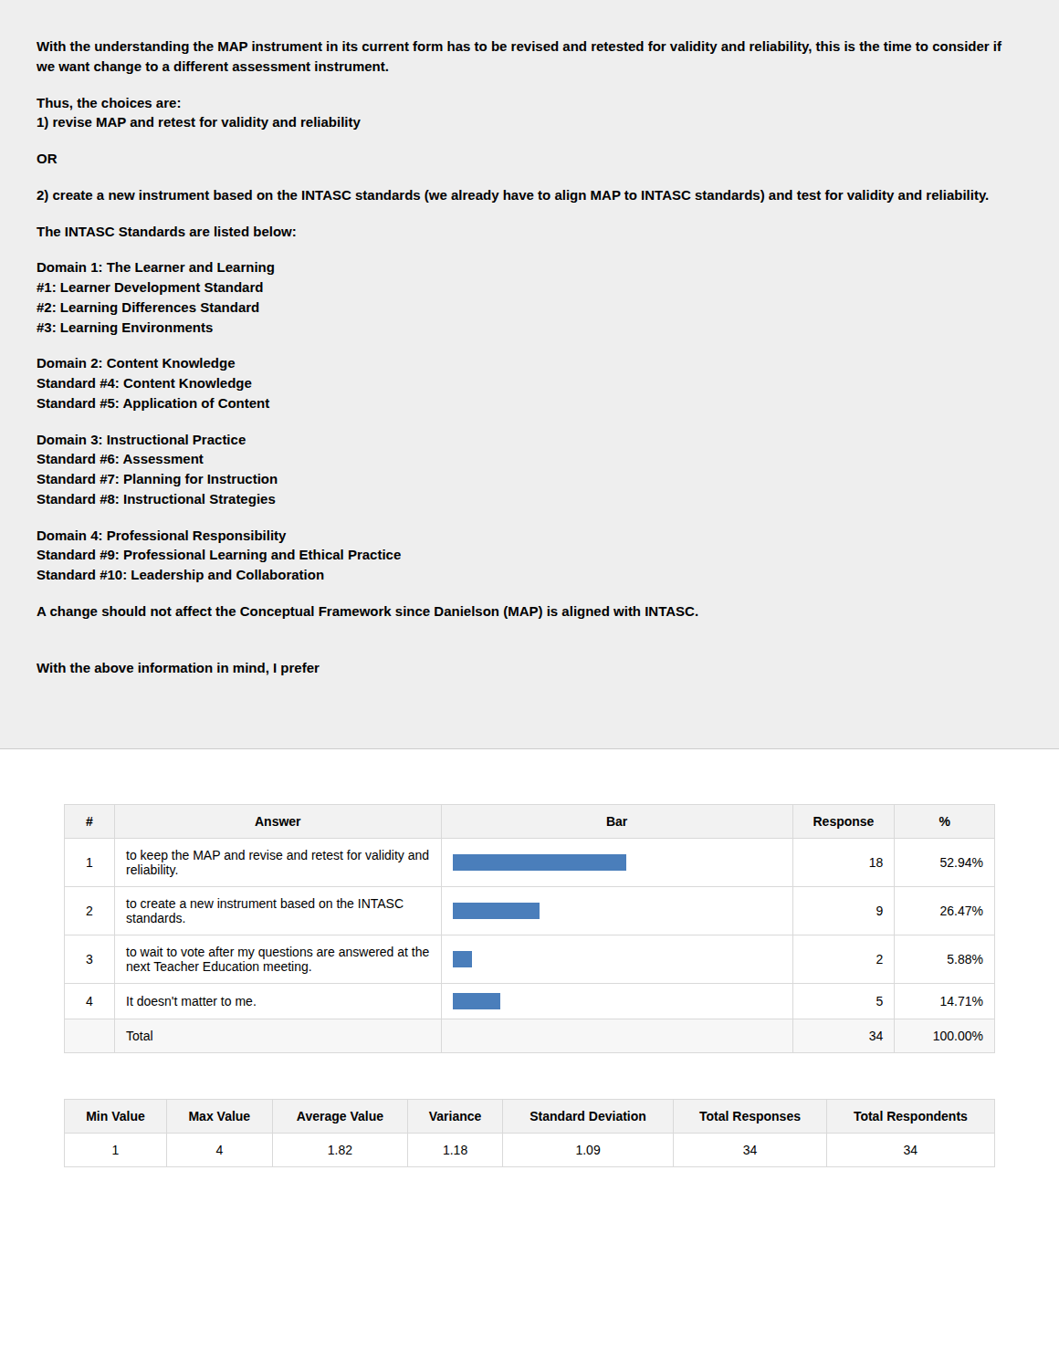With the understanding the MAP instrument in its current form has to be revised and retested for validity and reliability, this is the time to consider if we want change to a different assessment instrument.
Thus, the choices are:
1) revise MAP and retest for validity and reliability
OR
2) create a new instrument based on the INTASC standards (we already have to align MAP to INTASC standards) and test for validity and reliability.
The INTASC Standards are listed below:
Domain 1: The Learner and Learning
#1: Learner Development Standard
#2: Learning Differences Standard
#3: Learning Environments
Domain 2: Content Knowledge
Standard #4: Content Knowledge
Standard #5: Application of Content
Domain 3: Instructional Practice
Standard #6: Assessment
Standard #7: Planning for Instruction
Standard #8: Instructional Strategies
Domain 4: Professional Responsibility
Standard #9: Professional Learning and Ethical Practice
Standard #10: Leadership and Collaboration
A change should not affect the Conceptual Framework since Danielson (MAP) is aligned with INTASC.
With the above information in mind, I prefer
| # | Answer | Bar | Response | % |
| --- | --- | --- | --- | --- |
| 1 | to keep the MAP and revise and retest for validity and reliability. | | 18 | 52.94% |
| 2 | to create a new instrument based on the INTASC standards. | | 9 | 26.47% |
| 3 | to wait to vote after my questions are answered at the next Teacher Education meeting. | | 2 | 5.88% |
| 4 | It doesn't matter to me. | | 5 | 14.71% |
| | Total | | 34 | 100.00% |
| Min Value | Max Value | Average Value | Variance | Standard Deviation | Total Responses | Total Respondents |
| --- | --- | --- | --- | --- | --- | --- |
| 1 | 4 | 1.82 | 1.18 | 1.09 | 34 | 34 |